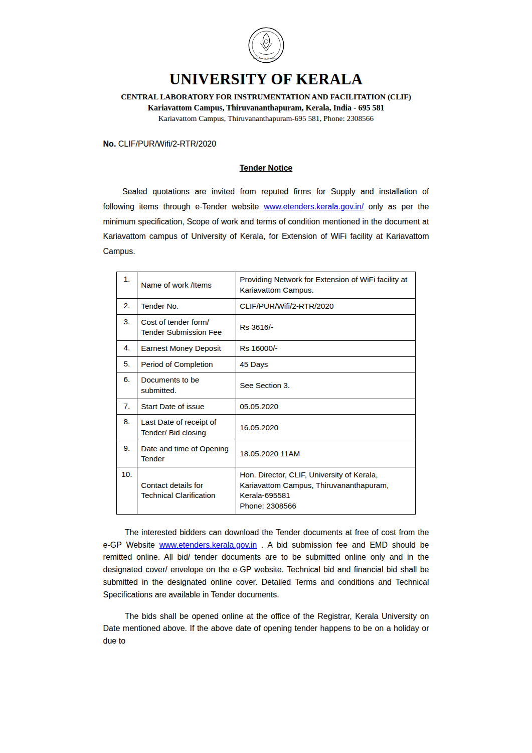UNIVERSITY OF KERALA
UNIVERSITY OF KERALA
CENTRAL LABORATORY FOR INSTRUMENTATION AND FACILITATION (CLIF)
Kariavattom Campus, Thiruvananthapuram, Kerala, India - 695 581
Kariavattom Campus, Thiruvananthapuram-695 581, Phone: 2308566
No. CLIF/PUR/Wifi/2-RTR/2020
Tender Notice
Sealed quotations are invited from reputed firms for Supply and installation of following items through e-Tender website www.etenders.kerala.gov.in/ only as per the minimum specification, Scope of work and terms of condition mentioned in the document at Kariavattom campus of University of Kerala, for Extension of WiFi facility at Kariavattom Campus.
| 1. | Name of work /Items | Providing Network for Extension of WiFi facility at Kariavattom Campus. |
| 2. | Tender No. | CLIF/PUR/Wifi/2-RTR/2020 |
| 3. | Cost of tender form/ Tender Submission Fee | Rs 3616/- |
| 4. | Earnest Money Deposit | Rs 16000/- |
| 5. | Period of Completion | 45 Days |
| 6. | Documents to be submitted. | See Section 3. |
| 7. | Start Date of issue | 05.05.2020 |
| 8. | Last Date of receipt of Tender/ Bid closing | 16.05.2020 |
| 9. | Date and time of Opening Tender | 18.05.2020 11AM |
| 10. | Contact details for Technical Clarification | Hon. Director, CLIF, University of Kerala, Kariavattom Campus, Thiruvananthapuram, Kerala-695581 Phone: 2308566 |
The interested bidders can download the Tender documents at free of cost from the e-GP Website www.etenders.kerala.gov.in . A bid submission fee and EMD should be remitted online. All bid/ tender documents are to be submitted online only and in the designated cover/ envelope on the e-GP website. Technical bid and financial bid shall be submitted in the designated online cover. Detailed Terms and conditions and Technical Specifications are available in Tender documents.
The bids shall be opened online at the office of the Registrar, Kerala University on Date mentioned above. If the above date of opening tender happens to be on a holiday or due to